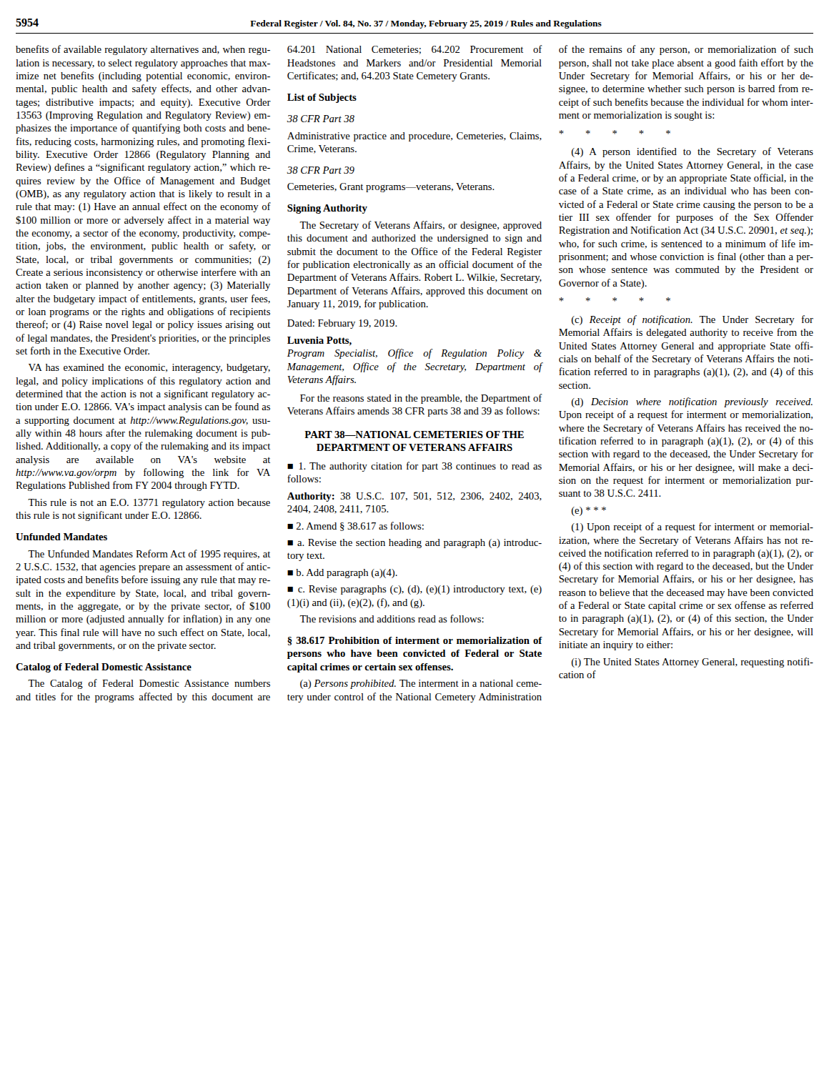5954 Federal Register / Vol. 84, No. 37 / Monday, February 25, 2019 / Rules and Regulations
benefits of available regulatory alternatives and, when regulation is necessary, to select regulatory approaches that maximize net benefits (including potential economic, environmental, public health and safety effects, and other advantages; distributive impacts; and equity). Executive Order 13563 (Improving Regulation and Regulatory Review) emphasizes the importance of quantifying both costs and benefits, reducing costs, harmonizing rules, and promoting flexibility. Executive Order 12866 (Regulatory Planning and Review) defines a “significant regulatory action,” which requires review by the Office of Management and Budget (OMB), as any regulatory action that is likely to result in a rule that may: (1) Have an annual effect on the economy of $100 million or more or adversely affect in a material way the economy, a sector of the economy, productivity, competition, jobs, the environment, public health or safety, or State, local, or tribal governments or communities; (2) Create a serious inconsistency or otherwise interfere with an action taken or planned by another agency; (3) Materially alter the budgetary impact of entitlements, grants, user fees, or loan programs or the rights and obligations of recipients thereof; or (4) Raise novel legal or policy issues arising out of legal mandates, the President's priorities, or the principles set forth in the Executive Order.
VA has examined the economic, interagency, budgetary, legal, and policy implications of this regulatory action and determined that the action is not a significant regulatory action under E.O. 12866. VA's impact analysis can be found as a supporting document at http://www.Regulations.gov, usually within 48 hours after the rulemaking document is published. Additionally, a copy of the rulemaking and its impact analysis are available on VA's website at http://www.va.gov/orpm by following the link for VA Regulations Published from FY 2004 through FYTD.
This rule is not an E.O. 13771 regulatory action because this rule is not significant under E.O. 12866.
Unfunded Mandates
The Unfunded Mandates Reform Act of 1995 requires, at 2 U.S.C. 1532, that agencies prepare an assessment of anticipated costs and benefits before issuing any rule that may result in the expenditure by State, local, and tribal governments, in the aggregate, or by the private sector, of $100 million or more (adjusted annually for inflation) in any one year. This final rule will have no such effect on State, local, and tribal governments, or on the private sector.
Catalog of Federal Domestic Assistance
The Catalog of Federal Domestic Assistance numbers and titles for the programs affected by this document are 64.201 National Cemeteries; 64.202 Procurement of Headstones and Markers and/or Presidential Memorial Certificates; and, 64.203 State Cemetery Grants.
List of Subjects
38 CFR Part 38
Administrative practice and procedure, Cemeteries, Claims, Crime, Veterans.
38 CFR Part 39
Cemeteries, Grant programs—veterans, Veterans.
Signing Authority
The Secretary of Veterans Affairs, or designee, approved this document and authorized the undersigned to sign and submit the document to the Office of the Federal Register for publication electronically as an official document of the Department of Veterans Affairs. Robert L. Wilkie, Secretary, Department of Veterans Affairs, approved this document on January 11, 2019, for publication.
Dated: February 19, 2019.
Luvenia Potts,
Program Specialist, Office of Regulation Policy & Management, Office of the Secretary, Department of Veterans Affairs.
For the reasons stated in the preamble, the Department of Veterans Affairs amends 38 CFR parts 38 and 39 as follows:
PART 38—NATIONAL CEMETERIES OF THE DEPARTMENT OF VETERANS AFFAIRS
1. The authority citation for part 38 continues to read as follows:
Authority: 38 U.S.C. 107, 501, 512, 2306, 2402, 2403, 2404, 2408, 2411, 7105.
2. Amend § 38.617 as follows:
a. Revise the section heading and paragraph (a) introductory text.
b. Add paragraph (a)(4).
c. Revise paragraphs (c), (d), (e)(1) introductory text, (e)(1)(i) and (ii), (e)(2), (f), and (g).
The revisions and additions read as follows:
§ 38.617 Prohibition of interment or memorialization of persons who have been convicted of Federal or State capital crimes or certain sex offenses.
(a) Persons prohibited. The interment in a national cemetery under control of the National Cemetery Administration of the remains of any person, or memorialization of such person, shall not take place absent a good faith effort by the Under Secretary for Memorial Affairs, or his or her designee, to determine whether such person is barred from receipt of such benefits because the individual for whom interment or memorialization is sought is:
* * * * *
(4) A person identified to the Secretary of Veterans Affairs, by the United States Attorney General, in the case of a Federal crime, or by an appropriate State official, in the case of a State crime, as an individual who has been convicted of a Federal or State crime causing the person to be a tier III sex offender for purposes of the Sex Offender Registration and Notification Act (34 U.S.C. 20901, et seq.); who, for such crime, is sentenced to a minimum of life imprisonment; and whose conviction is final (other than a person whose sentence was commuted by the President or Governor of a State).
* * * * *
(c) Receipt of notification. The Under Secretary for Memorial Affairs is delegated authority to receive from the United States Attorney General and appropriate State officials on behalf of the Secretary of Veterans Affairs the notification referred to in paragraphs (a)(1), (2), and (4) of this section.
(d) Decision where notification previously received. Upon receipt of a request for interment or memorialization, where the Secretary of Veterans Affairs has received the notification referred to in paragraph (a)(1), (2), or (4) of this section with regard to the deceased, the Under Secretary for Memorial Affairs, or his or her designee, will make a decision on the request for interment or memorialization pursuant to 38 U.S.C. 2411.
(e) * * *
(1) Upon receipt of a request for interment or memorialization, where the Secretary of Veterans Affairs has not received the notification referred to in paragraph (a)(1), (2), or (4) of this section with regard to the deceased, but the Under Secretary for Memorial Affairs, or his or her designee, has reason to believe that the deceased may have been convicted of a Federal or State capital crime or sex offense as referred to in paragraph (a)(1), (2), or (4) of this section, the Under Secretary for Memorial Affairs, or his or her designee, will initiate an inquiry to either:
(i) The United States Attorney General, requesting notification of